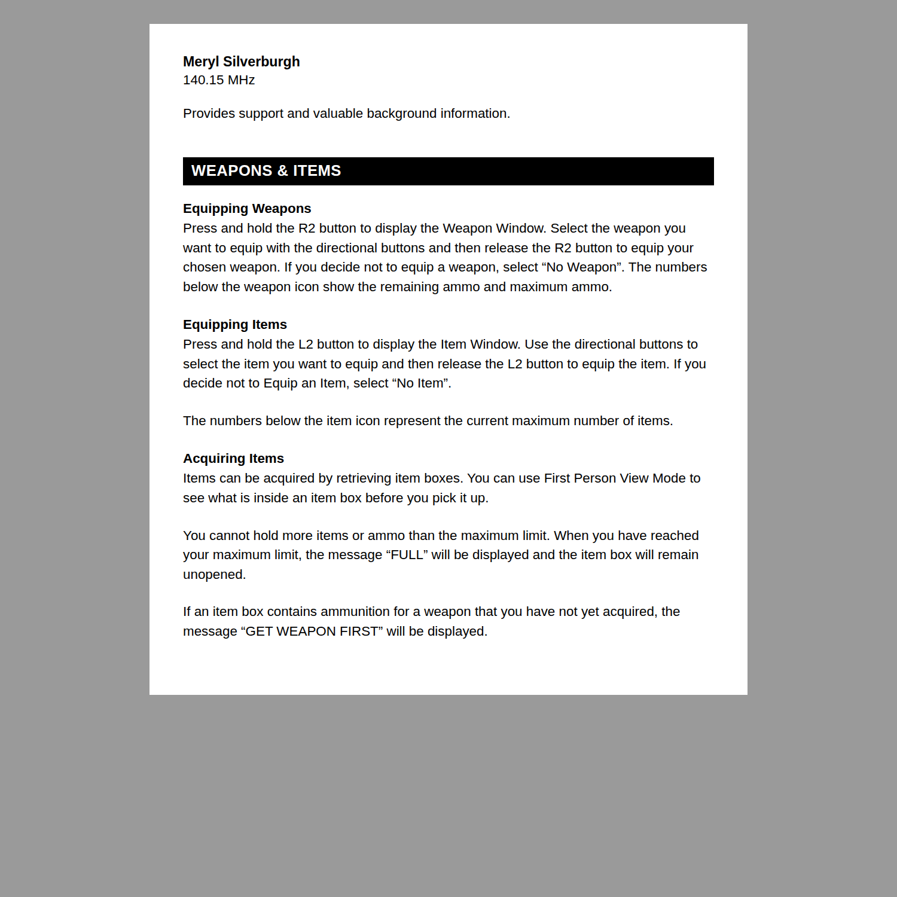Meryl Silverburgh
140.15 MHz
Provides support and valuable background information.
WEAPONS & ITEMS
Equipping Weapons
Press and hold the R2 button to display the Weapon Window. Select the weapon you want to equip with the directional buttons and then release the R2 button to equip your chosen weapon. If you decide not to equip a weapon, select “No Weapon”. The numbers below the weapon icon show the remaining ammo and maximum ammo.
Equipping Items
Press and hold the L2 button to display the Item Window. Use the directional buttons to select the item you want to equip and then release the L2 button to equip the item. If you decide not to Equip an Item, select “No Item”.
The numbers below the item icon represent the current maximum number of items.
Acquiring Items
Items can be acquired by retrieving item boxes. You can use First Person View Mode to see what is inside an item box before you pick it up.
You cannot hold more items or ammo than the maximum limit. When you have reached your maximum limit, the message “FULL” will be displayed and the item box will remain unopened.
If an item box contains ammunition for a weapon that you have not yet acquired, the message “GET WEAPON FIRST” will be displayed.